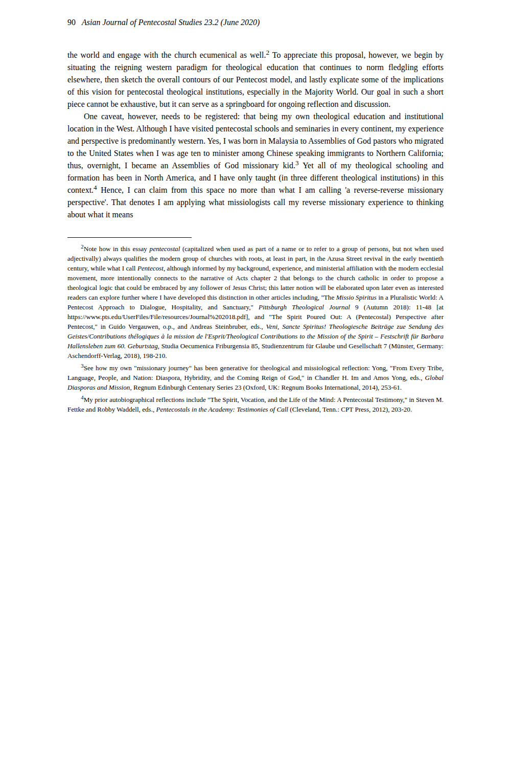90 Asian Journal of Pentecostal Studies 23.2 (June 2020)
the world and engage with the church ecumenical as well.2 To appreciate this proposal, however, we begin by situating the reigning western paradigm for theological education that continues to norm fledgling efforts elsewhere, then sketch the overall contours of our Pentecost model, and lastly explicate some of the implications of this vision for pentecostal theological institutions, especially in the Majority World. Our goal in such a short piece cannot be exhaustive, but it can serve as a springboard for ongoing reflection and discussion.
One caveat, however, needs to be registered: that being my own theological education and institutional location in the West. Although I have visited pentecostal schools and seminaries in every continent, my experience and perspective is predominantly western. Yes, I was born in Malaysia to Assemblies of God pastors who migrated to the United States when I was age ten to minister among Chinese speaking immigrants to Northern California; thus, overnight, I became an Assemblies of God missionary kid.3 Yet all of my theological schooling and formation has been in North America, and I have only taught (in three different theological institutions) in this context.4 Hence, I can claim from this space no more than what I am calling 'a reverse-reverse missionary perspective'. That denotes I am applying what missiologists call my reverse missionary experience to thinking about what it means
2Note how in this essay pentecostal (capitalized when used as part of a name or to refer to a group of persons, but not when used adjectivally) always qualifies the modern group of churches with roots, at least in part, in the Azusa Street revival in the early twentieth century, while what I call Pentecost, although informed by my background, experience, and ministerial affiliation with the modern ecclesial movement, more intentionally connects to the narrative of Acts chapter 2 that belongs to the church catholic in order to propose a theological logic that could be embraced by any follower of Jesus Christ; this latter notion will be elaborated upon later even as interested readers can explore further where I have developed this distinction in other articles including, "The Missio Spiritus in a Pluralistic World: A Pentecost Approach to Dialogue, Hospitality, and Sanctuary," Pittsburgh Theological Journal 9 (Autumn 2018): 11-48 [at https://www.pts.edu/UserFiles/File/resources/Journal%202018.pdf], and "The Spirit Poured Out: A (Pentecostal) Perspective after Pentecost," in Guido Vergauwen, o.p., and Andreas Steinbruber, eds., Veni, Sancte Spiritus! Theologiesche Beiträge zue Sendung des Geistes/Contributions thélogiques à la mission de l'Esprit/Theological Contributions to the Mission of the Spirit – Festschrift für Barbara Hallensleben zum 60. Geburtstag, Studia Oecumenica Friburgensia 85, Studienzentrum für Glaube und Gesellschaft 7 (Münster, Germany: Aschendorff-Verlag, 2018), 198-210.
3See how my own "missionary journey" has been generative for theological and missiological reflection: Yong, "From Every Tribe, Language, People, and Nation: Diaspora, Hybridity, and the Coming Reign of God," in Chandler H. Im and Amos Yong, eds., Global Diasporas and Mission, Regnum Edinburgh Centenary Series 23 (Oxford, UK: Regnum Books International, 2014), 253-61.
4My prior autobiographical reflections include "The Spirit, Vocation, and the Life of the Mind: A Pentecostal Testimony," in Steven M. Fettke and Robby Waddell, eds., Pentecostals in the Academy: Testimonies of Call (Cleveland, Tenn.: CPT Press, 2012), 203-20.